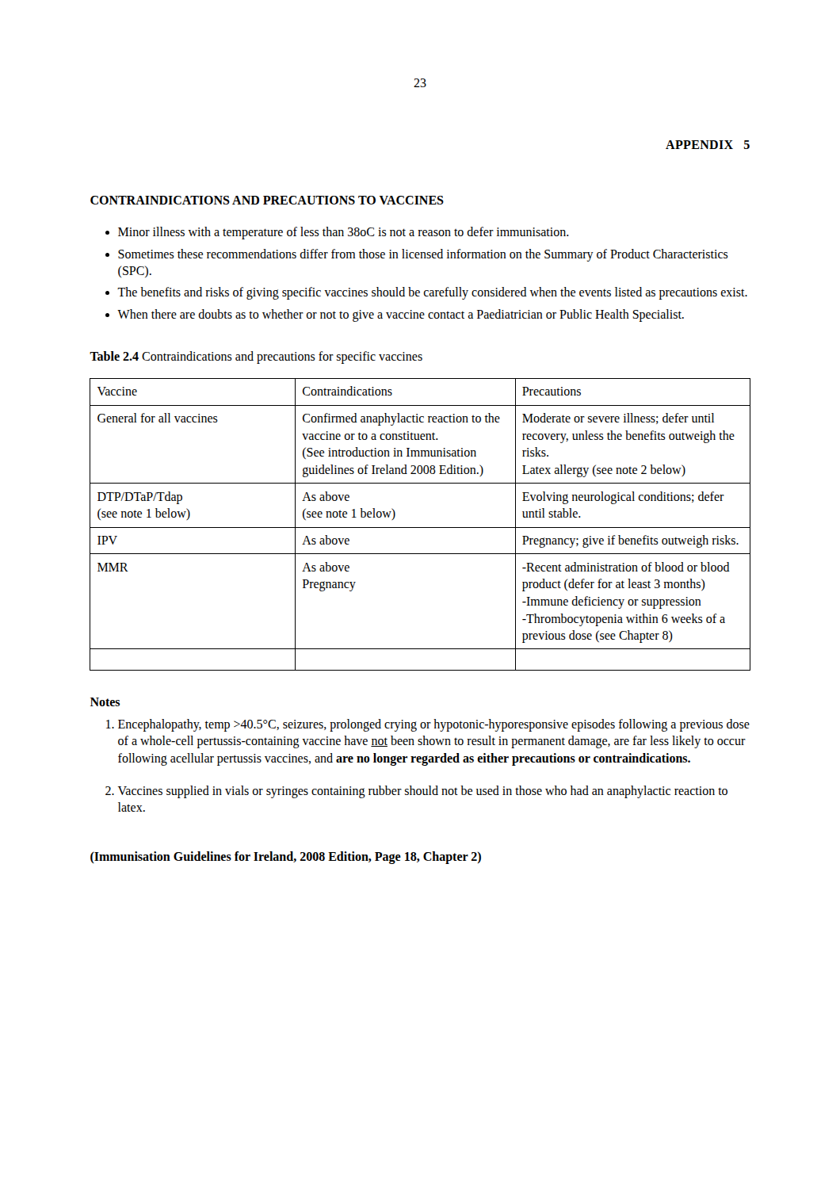23
APPENDIX 5
Contraindications and Precautions to Vaccines
Minor illness with a temperature of less than 38oC is not a reason to defer immunisation.
Sometimes these recommendations differ from those in licensed information on the Summary of Product Characteristics (SPC).
The benefits and risks of giving specific vaccines should be carefully considered when the events listed as precautions exist.
When there are doubts as to whether or not to give a vaccine contact a Paediatrician or Public Health Specialist.
Table 2.4 Contraindications and precautions for specific vaccines
| Vaccine | Contraindications | Precautions |
| --- | --- | --- |
| General for all vaccines | Confirmed anaphylactic reaction to the vaccine or to a constituent. (See introduction in Immunisation guidelines of Ireland 2008 Edition.) | Moderate or severe illness; defer until recovery, unless the benefits outweigh the risks. Latex allergy (see note 2 below) |
| DTP/DTaP/Tdap (see note 1 below) | As above (see note 1 below) | Evolving neurological conditions; defer until stable. |
| IPV | As above | Pregnancy; give if benefits outweigh risks. |
| MMR | As above Pregnancy | -Recent administration of blood or blood product (defer for at least 3 months) -Immune deficiency or suppression -Thrombocytopenia within 6 weeks of a previous dose (see Chapter 8) |
Notes
Encephalopathy, temp >40.5°C, seizures, prolonged crying or hypotonic-hyporesponsive episodes following a previous dose of a whole-cell pertussis-containing vaccine have not been shown to result in permanent damage, are far less likely to occur following acellular pertussis vaccines, and are no longer regarded as either precautions or contraindications.
Vaccines supplied in vials or syringes containing rubber should not be used in those who had an anaphylactic reaction to latex.
(Immunisation Guidelines for Ireland, 2008 Edition, Page 18, Chapter 2)